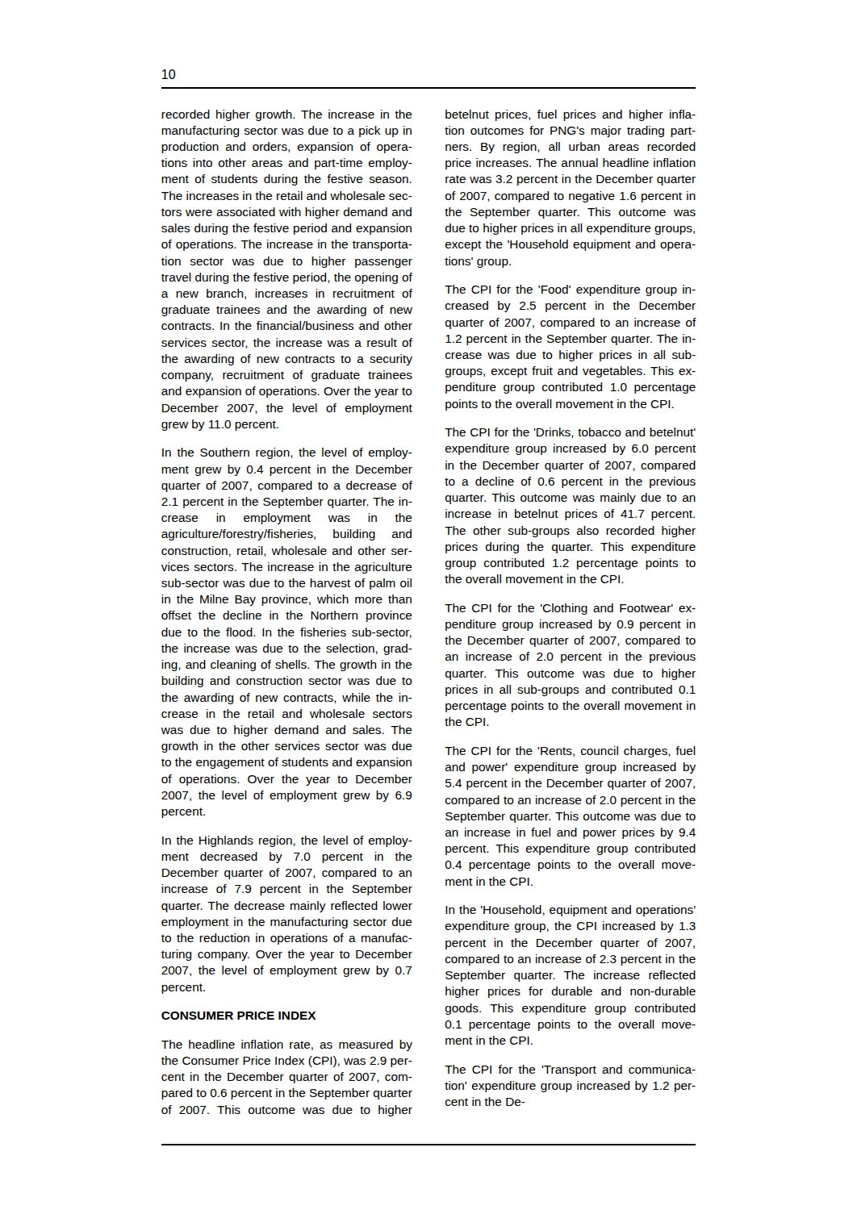10
recorded higher growth. The increase in the manufacturing sector was due to a pick up in production and orders, expansion of operations into other areas and part-time employment of students during the festive season. The increases in the retail and wholesale sectors were associated with higher demand and sales during the festive period and expansion of operations. The increase in the transportation sector was due to higher passenger travel during the festive period, the opening of a new branch, increases in recruitment of graduate trainees and the awarding of new contracts. In the financial/business and other services sector, the increase was a result of the awarding of new contracts to a security company, recruitment of graduate trainees and expansion of operations. Over the year to December 2007, the level of employment grew by 11.0 percent.
In the Southern region, the level of employment grew by 0.4 percent in the December quarter of 2007, compared to a decrease of 2.1 percent in the September quarter. The increase in employment was in the agriculture/forestry/fisheries, building and construction, retail, wholesale and other services sectors. The increase in the agriculture sub-sector was due to the harvest of palm oil in the Milne Bay province, which more than offset the decline in the Northern province due to the flood. In the fisheries sub-sector, the increase was due to the selection, grading, and cleaning of shells. The growth in the building and construction sector was due to the awarding of new contracts, while the increase in the retail and wholesale sectors was due to higher demand and sales. The growth in the other services sector was due to the engagement of students and expansion of operations. Over the year to December 2007, the level of employment grew by 6.9 percent.
In the Highlands region, the level of employment decreased by 7.0 percent in the December quarter of 2007, compared to an increase of 7.9 percent in the September quarter. The decrease mainly reflected lower employment in the manufacturing sector due to the reduction in operations of a manufacturing company. Over the year to December 2007, the level of employment grew by 0.7 percent.
Consumer Price Index
The headline inflation rate, as measured by the Consumer Price Index (CPI), was 2.9 percent in the December quarter of 2007, compared to 0.6 percent in the September quarter of 2007. This outcome was due to higher betelnut prices, fuel prices and higher inflation outcomes for PNG's major trading partners. By region, all urban areas recorded price increases. The annual headline inflation rate was 3.2 percent in the December quarter of 2007, compared to negative 1.6 percent in the September quarter. This outcome was due to higher prices in all expenditure groups, except the 'Household equipment and operations' group.
The CPI for the 'Food' expenditure group increased by 2.5 percent in the December quarter of 2007, compared to an increase of 1.2 percent in the September quarter. The increase was due to higher prices in all sub-groups, except fruit and vegetables. This expenditure group contributed 1.0 percentage points to the overall movement in the CPI.
The CPI for the 'Drinks, tobacco and betelnut' expenditure group increased by 6.0 percent in the December quarter of 2007, compared to a decline of 0.6 percent in the previous quarter. This outcome was mainly due to an increase in betelnut prices of 41.7 percent. The other sub-groups also recorded higher prices during the quarter. This expenditure group contributed 1.2 percentage points to the overall movement in the CPI.
The CPI for the 'Clothing and Footwear' expenditure group increased by 0.9 percent in the December quarter of 2007, compared to an increase of 2.0 percent in the previous quarter. This outcome was due to higher prices in all sub-groups and contributed 0.1 percentage points to the overall movement in the CPI.
The CPI for the 'Rents, council charges, fuel and power' expenditure group increased by 5.4 percent in the December quarter of 2007, compared to an increase of 2.0 percent in the September quarter. This outcome was due to an increase in fuel and power prices by 9.4 percent. This expenditure group contributed 0.4 percentage points to the overall movement in the CPI.
In the 'Household, equipment and operations' expenditure group, the CPI increased by 1.3 percent in the December quarter of 2007, compared to an increase of 2.3 percent in the September quarter. The increase reflected higher prices for durable and non-durable goods. This expenditure group contributed 0.1 percentage points to the overall movement in the CPI.
The CPI for the 'Transport and communication' expenditure group increased by 1.2 percent in the De-